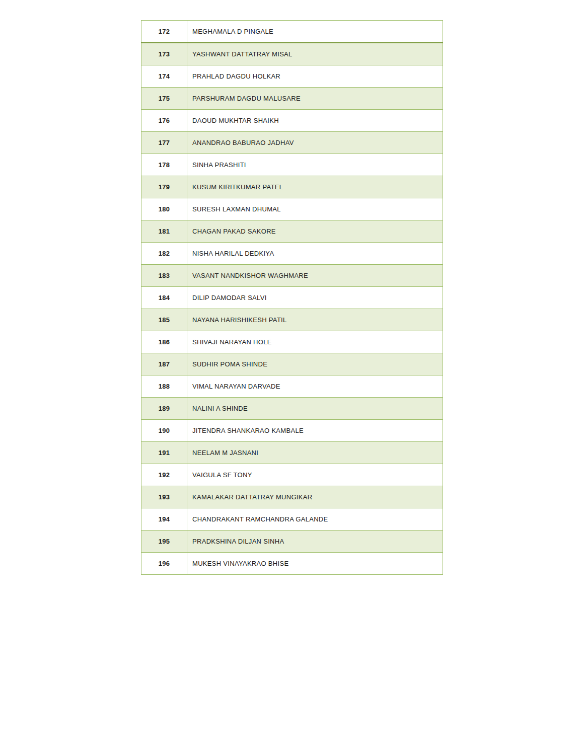| 172 | MEGHAMALA D PINGALE |
| 173 | YASHWANT DATTATRAY MISAL |
| 174 | PRAHLAD DAGDU HOLKAR |
| 175 | PARSHURAM DAGDU MALUSARE |
| 176 | DAOUD MUKHTAR SHAIKH |
| 177 | ANANDRAO BABURAO JADHAV |
| 178 | SINHA PRASHITI |
| 179 | KUSUM KIRITKUMAR PATEL |
| 180 | SURESH LAXMAN DHUMAL |
| 181 | CHAGAN PAKAD SAKORE |
| 182 | NISHA HARILAL DEDKIYA |
| 183 | VASANT NANDKISHOR WAGHMARE |
| 184 | DILIP DAMODAR SALVI |
| 185 | NAYANA HARISHIKESH PATIL |
| 186 | SHIVAJI NARAYAN HOLE |
| 187 | SUDHIR POMA SHINDE |
| 188 | VIMAL NARAYAN DARVADE |
| 189 | NALINI A SHINDE |
| 190 | JITENDRA SHANKARAO KAMBALE |
| 191 | NEELAM M JASNANI |
| 192 | VAIGULA SF TONY |
| 193 | KAMALAKAR DATTATRAY MUNGIKAR |
| 194 | CHANDRAKANT RAMCHANDRA GALANDE |
| 195 | PRADKSHINA DILJAN SINHA |
| 196 | MUKESH VINAYAKRAO BHISE |